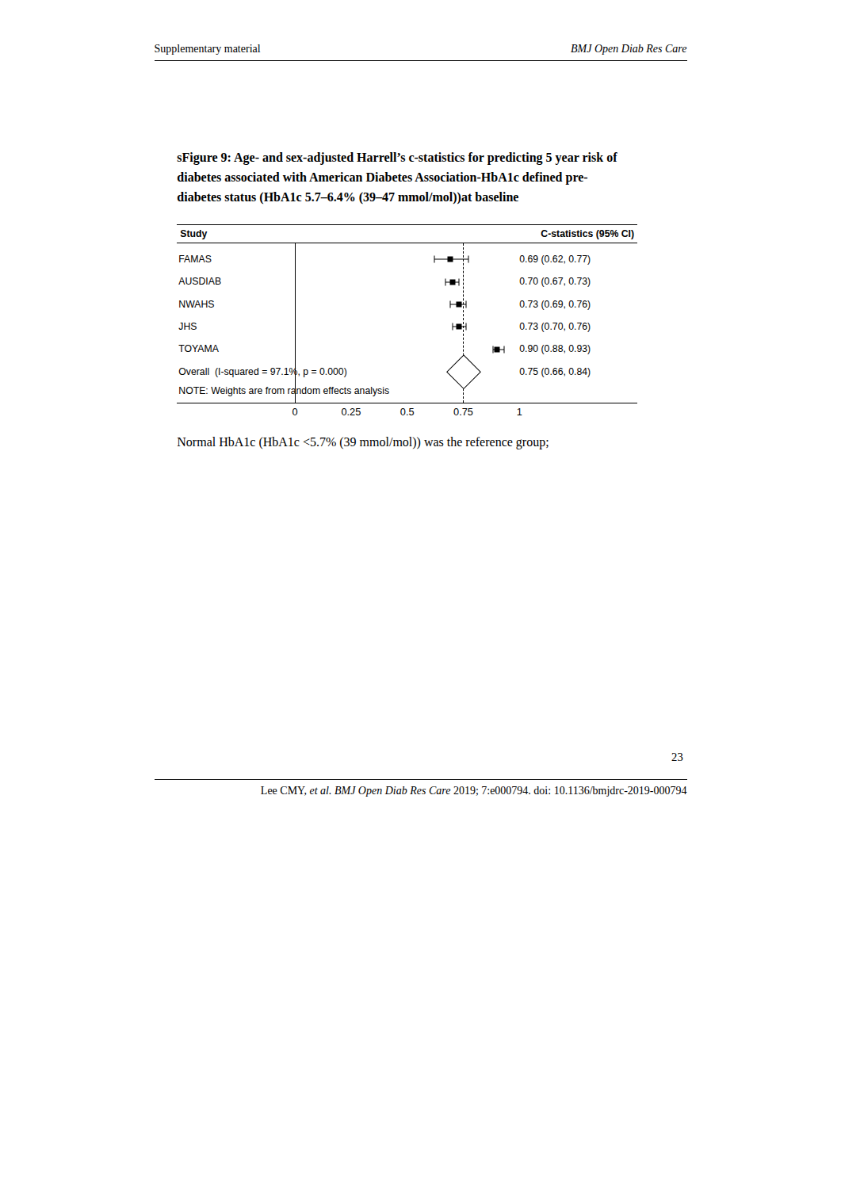Supplementary material
BMJ Open Diab Res Care
sFigure 9: Age- and sex-adjusted Harrell’s c-statistics for predicting 5 year risk of diabetes associated with American Diabetes Association-HbA1c defined pre-diabetes status (HbA1c 5.7–6.4% (39–47 mmol/mol))at baseline
Study C-statistics (95% CI)
FAMAS
0.69 (0.62, 0.77)
AUSDIAB
0.70 (0.67, 0.73)
NWAHS
0.73 (0.69, 0.76)
JHS
0.73 (0.70, 0.76)
TOYAMA
0.90 (0.88, 0.93)
Overall (I-squared = 97.1%, p = 0.000)
0.75 (0.66, 0.84)
NOTE: Weights are from random effects analysis
0 0.25 0.5 0.75 1
Normal HbA1c (HbA1c <5.7% (39 mmol/mol)) was the reference group;
23
Lee CMY, et al. BMJ Open Diab Res Care 2019; 7:e000794. doi: 10.1136/bmjdrc-2019-000794